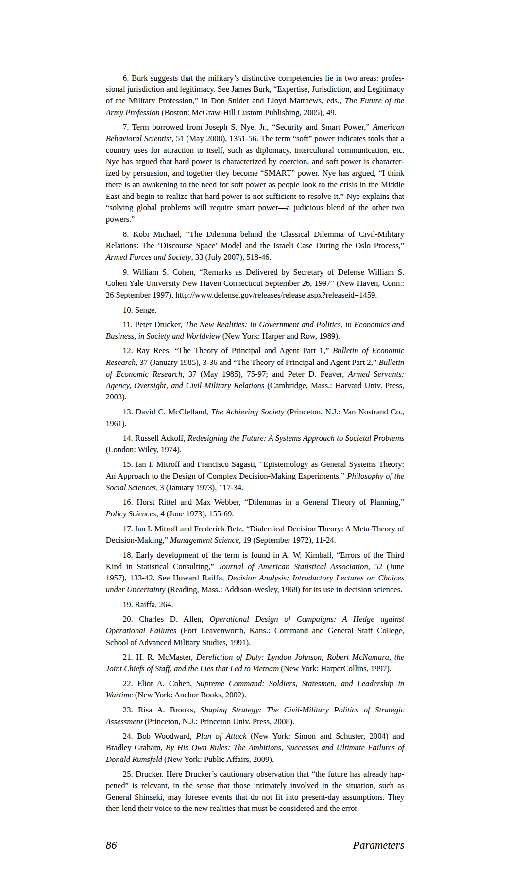6. Burk suggests that the military’s distinctive competencies lie in two areas: professional jurisdiction and legitimacy. See James Burk, “Expertise, Jurisdiction, and Legitimacy of the Military Profession,” in Don Snider and Lloyd Matthews, eds., The Future of the Army Profession (Boston: McGraw-Hill Custom Publishing, 2005), 49.
7. Term borrowed from Joseph S. Nye, Jr., “Security and Smart Power,” American Behavioral Scientist, 51 (May 2008), 1351-56. The term “soft” power indicates tools that a country uses for attraction to itself, such as diplomacy, intercultural communication, etc. Nye has argued that hard power is characterized by coercion, and soft power is characterized by persuasion, and together they become “SMART” power. Nye has argued, “I think there is an awakening to the need for soft power as people look to the crisis in the Middle East and begin to realize that hard power is not sufficient to resolve it.” Nye explains that “solving global problems will require smart power—a judicious blend of the other two powers.”
8. Kobi Michael, “The Dilemma behind the Classical Dilemma of Civil-Military Relations: The ‘Discourse Space’ Model and the Israeli Case During the Oslo Process,” Armed Forces and Society, 33 (July 2007), 518-46.
9. William S. Cohen, “Remarks as Delivered by Secretary of Defense William S. Cohen Yale University New Haven Connecticut September 26, 1997” (New Haven, Conn.: 26 September 1997), http://www.defense.gov/releases/release.aspx?releaseid=1459.
10. Senge.
11. Peter Drucker, The New Realities: In Government and Politics, in Economics and Business, in Society and Worldview (New York: Harper and Row, 1989).
12. Ray Rees, “The Theory of Principal and Agent Part 1,” Bulletin of Economic Research, 37 (January 1985), 3-36 and “The Theory of Principal and Agent Part 2,” Bulletin of Economic Research, 37 (May 1985), 75-97; and Peter D. Feaver, Armed Servants: Agency, Oversight, and Civil-Military Relations (Cambridge, Mass.: Harvard Univ. Press, 2003).
13. David C. McClelland, The Achieving Society (Princeton, N.J.: Van Nostrand Co., 1961).
14. Russell Ackoff, Redesigning the Future: A Systems Approach to Societal Problems (London: Wiley, 1974).
15. Ian I. Mitroff and Francisco Sagasti, “Epistemology as General Systems Theory: An Approach to the Design of Complex Decision-Making Experiments,” Philosophy of the Social Sciences, 3 (January 1973), 117-34.
16. Horst Rittel and Max Webber, “Dilemmas in a General Theory of Planning,” Policy Sciences, 4 (June 1973), 155-69.
17. Ian I. Mitroff and Frederick Betz, “Dialectical Decision Theory: A Meta-Theory of Decision-Making,” Management Science, 19 (September 1972), 11-24.
18. Early development of the term is found in A. W. Kimball, “Errors of the Third Kind in Statistical Consulting,” Journal of American Statistical Association, 52 (June 1957), 133-42. See Howard Raiffa, Decision Analysis: Introductory Lectures on Choices under Uncertainty (Reading, Mass.: Addison-Wesley, 1968) for its use in decision sciences.
19. Raiffa, 264.
20. Charles D. Allen, Operational Design of Campaigns: A Hedge against Operational Failures (Fort Leavenworth, Kans.: Command and General Staff College, School of Advanced Military Studies, 1991).
21. H. R. McMaster, Dereliction of Duty: Lyndon Johnson, Robert McNamara, the Joint Chiefs of Staff, and the Lies that Led to Vietnam (New York: HarperCollins, 1997).
22. Eliot A. Cohen, Supreme Command: Soldiers, Statesmen, and Leadership in Wartime (New York: Anchor Books, 2002).
23. Risa A. Brooks, Shaping Strategy: The Civil-Military Politics of Strategic Assessment (Princeton, N.J.: Princeton Univ. Press, 2008).
24. Bob Woodward, Plan of Attack (New York: Simon and Schuster, 2004) and Bradley Graham, By His Own Rules: The Ambitions, Successes and Ultimate Failures of Donald Rumsfeld (New York: Public Affairs, 2009).
25. Drucker. Here Drucker’s cautionary observation that “the future has already happened” is relevant, in the sense that those intimately involved in the situation, such as General Shinseki, may foresee events that do not fit into present-day assumptions. They then lend their voice to the new realities that must be considered and the error
86 Parameters